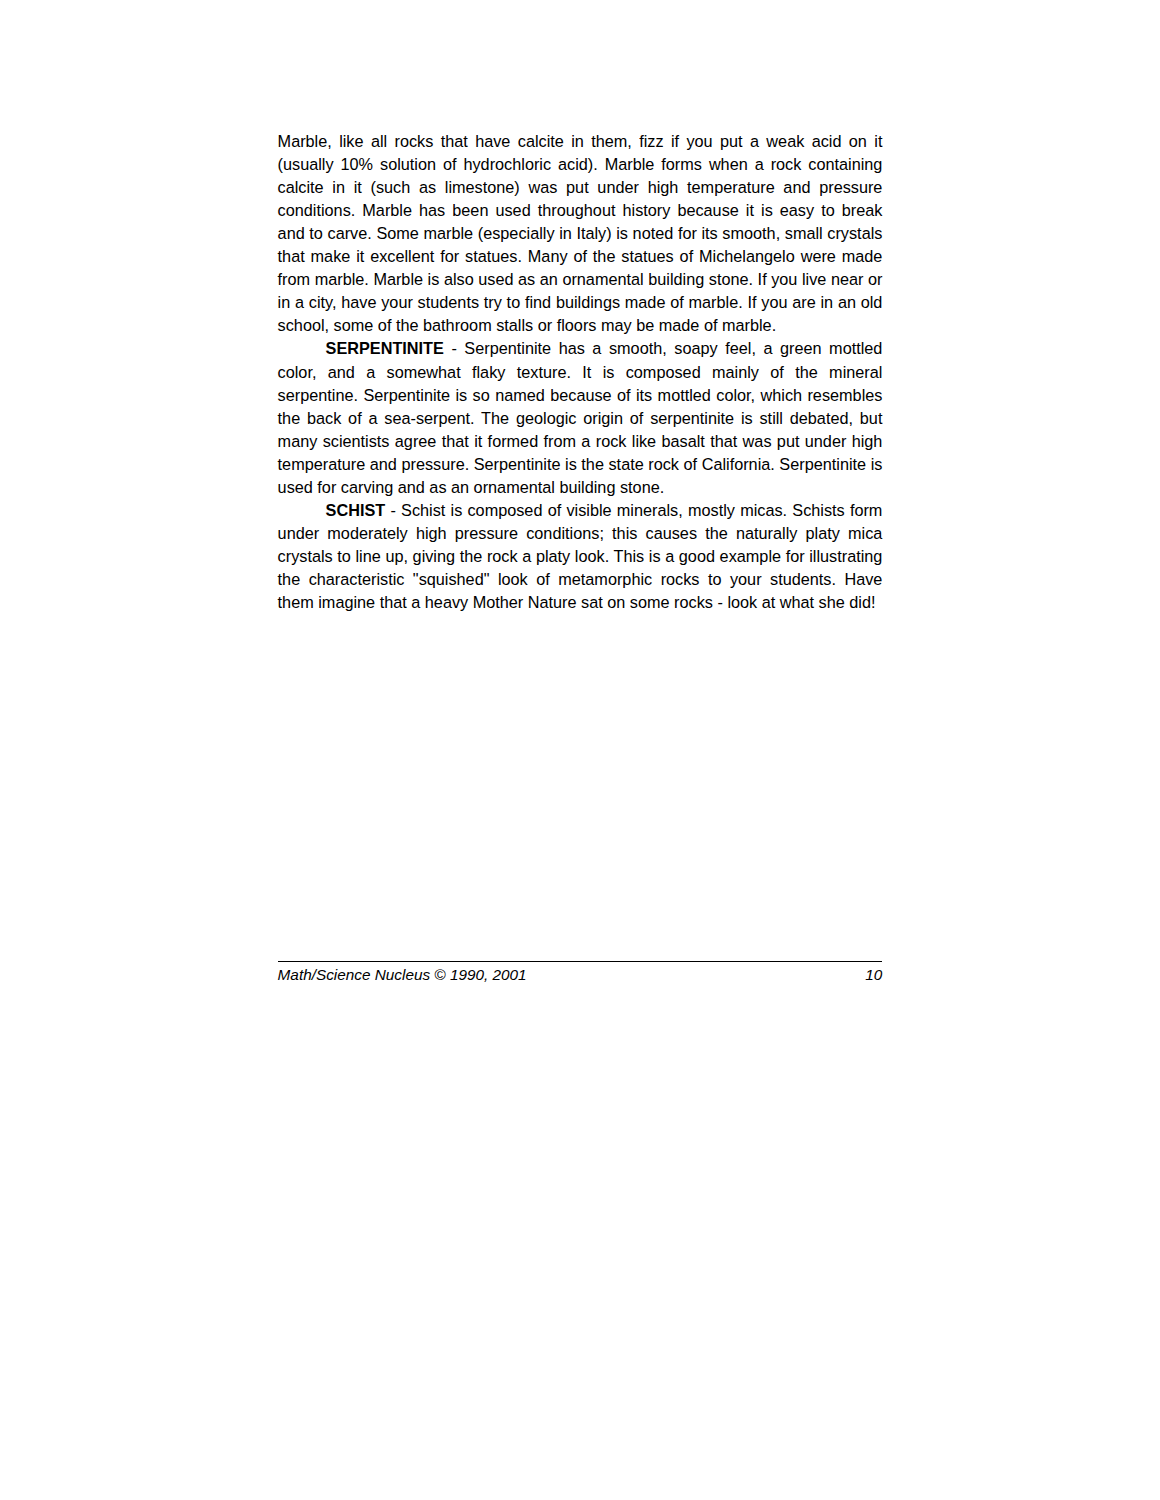Marble, like all rocks that have calcite in them, fizz if you put a weak acid on it (usually 10% solution of hydrochloric acid). Marble forms when a rock containing calcite in it (such as limestone) was put under high temperature and pressure conditions. Marble has been used throughout history because it is easy to break and to carve. Some marble (especially in Italy) is noted for its smooth, small crystals that make it excellent for statues. Many of the statues of Michelangelo were made from marble. Marble is also used as an ornamental building stone. If you live near or in a city, have your students try to find buildings made of marble. If you are in an old school, some of the bathroom stalls or floors may be made of marble.
SERPENTINITE - Serpentinite has a smooth, soapy feel, a green mottled color, and a somewhat flaky texture. It is composed mainly of the mineral serpentine. Serpentinite is so named because of its mottled color, which resembles the back of a sea-serpent. The geologic origin of serpentinite is still debated, but many scientists agree that it formed from a rock like basalt that was put under high temperature and pressure. Serpentinite is the state rock of California. Serpentinite is used for carving and as an ornamental building stone.
SCHIST - Schist is composed of visible minerals, mostly micas. Schists form under moderately high pressure conditions; this causes the naturally platy mica crystals to line up, giving the rock a platy look. This is a good example for illustrating the characteristic "squished" look of metamorphic rocks to your students. Have them imagine that a heavy Mother Nature sat on some rocks - look at what she did!
Math/Science Nucleus © 1990, 2001 10